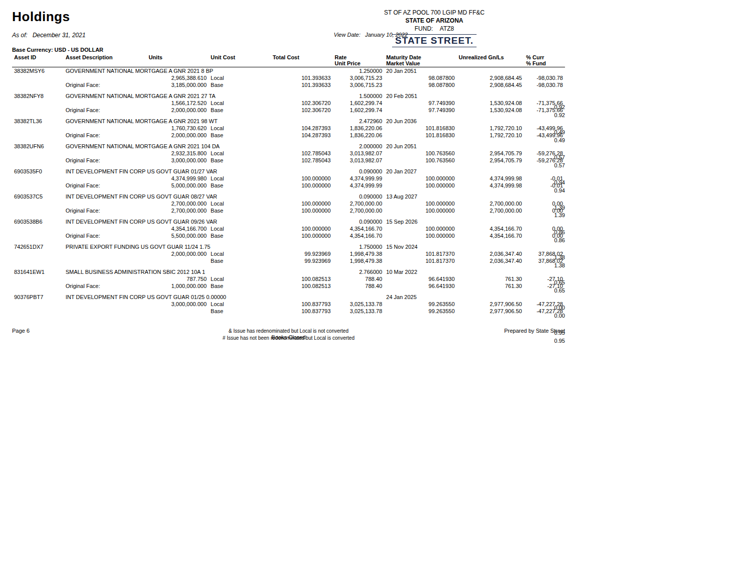ST OF AZ POOL 700 LGIP MD FF&C
STATE OF ARIZONA
FUND: ATZ8
STATE STREET.
Holdings
As of: December 31, 2021 View Date: January 10, 2022
Base Currency: USD - US DOLLAR
| Asset ID | Asset Description | Units | Unit Cost | Total Cost | Rate Unit Price | Maturity Date Market Value | Unrealized Gn/Ls | % Curr % Fund |
| --- | --- | --- | --- | --- | --- | --- | --- | --- |
| 38382MSY6 | GOVERNMENT NATIONAL MORTGAGE A GNR 2021 8 BP | 1.250000 | 20 Jan 2051 | | |
| | | 2,965,388.610 | Local | 101.393633 | 3,006,715.23 | 98.087800 | 2,908,684.45 | -98,030.78 |
| | Original Face: | 3,185,000.000 | Base | 101.393633 | 3,006,715.23 | 98.087800 | 2,908,684.45 | -98,030.78 |
| 38382NFY8 | GOVERNMENT NATIONAL MORTGAGE A GNR 2021 27 TA | 1.500000 | 20 Feb 2051 | | |
| | | 1,566,172.520 | Local | 102.306720 | 1,602,299.74 | 97.749390 | 1,530,924.08 | -71,375.66 |
| | Original Face: | 2,000,000.000 | Base | 102.306720 | 1,602,299.74 | 97.749390 | 1,530,924.08 | -71,375.66 |
| 38382TL36 | GOVERNMENT NATIONAL MORTGAGE A GNR 2021 98 WT | 2.472960 | 20 Jun 2036 | | |
| | | 1,760,730.620 | Local | 104.287393 | 1,836,220.06 | 101.816830 | 1,792,720.10 | -43,499.96 |
| | Original Face: | 2,000,000.000 | Base | 104.287393 | 1,836,220.06 | 101.816830 | 1,792,720.10 | -43,499.96 |
| 38382UFN6 | GOVERNMENT NATIONAL MORTGAGE A GNR 2021 104 DA | 2.000000 | 20 Jun 2051 | | |
| | | 2,932,315.800 | Local | 102.785043 | 3,013,982.07 | 100.763560 | 2,954,705.79 | -59,276.28 |
| | Original Face: | 3,000,000.000 | Base | 102.785043 | 3,013,982.07 | 100.763560 | 2,954,705.79 | -59,276.28 |
| 6903535F0 | INT DEVELOPMENT FIN CORP US GOVT GUAR 01/27 VAR | 0.090000 | 20 Jan 2027 | | |
| | | 4,374,999.980 | Local | 100.000000 | 4,374,999.99 | 100.000000 | 4,374,999.98 | -0.01 |
| | Original Face: | 5,000,000.000 | Base | 100.000000 | 4,374,999.99 | 100.000000 | 4,374,999.98 | -0.01 |
| 6903537C5 | INT DEVELOPMENT FIN CORP US GOVT GUAR 08/27 VAR | 0.090000 | 13 Aug 2027 | | |
| | | 2,700,000.000 | Local | 100.000000 | 2,700,000.00 | 100.000000 | 2,700,000.00 | 0.00 |
| | Original Face: | 2,700,000.000 | Base | 100.000000 | 2,700,000.00 | 100.000000 | 2,700,000.00 | 0.00 |
| 6903538B6 | INT DEVELOPMENT FIN CORP US GOVT GUAR 09/26 VAR | 0.090000 | 15 Sep 2026 | | |
| | | 4,354,166.700 | Local | 100.000000 | 4,354,166.70 | 100.000000 | 4,354,166.70 | 0.00 |
| | Original Face: | 5,500,000.000 | Base | 100.000000 | 4,354,166.70 | 100.000000 | 4,354,166.70 | 0.00 |
| 742651DX7 | PRIVATE EXPORT FUNDING US GOVT GUAR 11/24 1.75 | 1.750000 | 15 Nov 2024 | | |
| | | 2,000,000.000 | Local | 99.923969 | 1,998,479.38 | 101.817370 | 2,036,347.40 | 37,868.02 |
| | | | Base | 99.923969 | 1,998,479.38 | 101.817370 | 2,036,347.40 | 37,868.02 |
| 831641EW1 | SMALL BUSINESS ADMINISTRATION SBIC 2012 10A 1 | 2.766000 | 10 Mar 2022 | | |
| | | 787.750 | Local | 100.082513 | 788.40 | 96.641930 | 761.30 | -27.10 |
| | Original Face: | 1,000,000.000 | Base | 100.082513 | 788.40 | 96.641930 | 761.30 | -27.10 |
| 90376PBT7 | INT DEVELOPMENT FIN CORP US GOVT GUAR 01/25 0.00000 | 24 Jan 2025 | | |
| | | 3,000,000.000 | Local | 100.837793 | 3,025,133.78 | 99.263550 | 2,977,906.50 | -47,227.28 |
| | | | Base | 100.837793 | 3,025,133.78 | 99.263550 | 2,977,906.50 | -47,227.28 |
0.92
0.92
0.49
0.49
0.57
0.57
0.94
0.94
1.39
1.39
0.86
0.86
1.38
1.38
0.65
0.65
0.00
0.00
0.95
0.95
& Issue has redenominated but Local is not converted
# Issue has not been redenominated but Local is converted
Page 6
Prepared by State Street
Books Closed